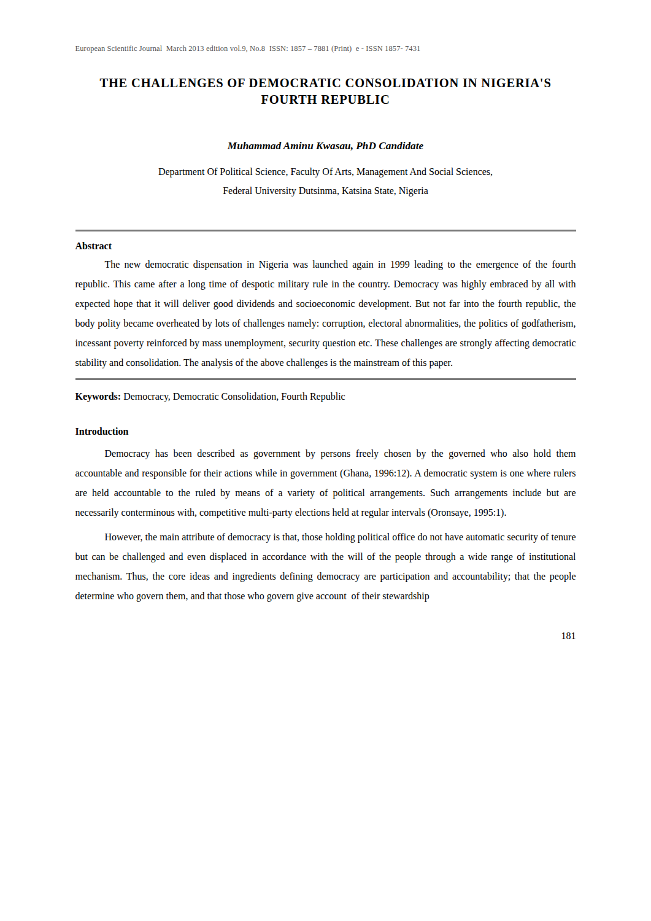European Scientific Journal March 2013 edition vol.9, No.8 ISSN: 1857 – 7881 (Print) e - ISSN 1857- 7431
The Challenges of Democratic Consolidation in Nigeria's Fourth Republic
Muhammad Aminu Kwasau, PhD Candidate
Department Of Political Science, Faculty Of Arts, Management And Social Sciences,
Federal University Dutsinma, Katsina State, Nigeria
Abstract
The new democratic dispensation in Nigeria was launched again in 1999 leading to the emergence of the fourth republic. This came after a long time of despotic military rule in the country. Democracy was highly embraced by all with expected hope that it will deliver good dividends and socioeconomic development. But not far into the fourth republic, the body polity became overheated by lots of challenges namely: corruption, electoral abnormalities, the politics of godfatherism, incessant poverty reinforced by mass unemployment, security question etc. These challenges are strongly affecting democratic stability and consolidation. The analysis of the above challenges is the mainstream of this paper.
Keywords: Democracy, Democratic Consolidation, Fourth Republic
Introduction
Democracy has been described as government by persons freely chosen by the governed who also hold them accountable and responsible for their actions while in government (Ghana, 1996:12). A democratic system is one where rulers are held accountable to the ruled by means of a variety of political arrangements. Such arrangements include but are necessarily conterminous with, competitive multi-party elections held at regular intervals (Oronsaye, 1995:1).
However, the main attribute of democracy is that, those holding political office do not have automatic security of tenure but can be challenged and even displaced in accordance with the will of the people through a wide range of institutional mechanism. Thus, the core ideas and ingredients defining democracy are participation and accountability; that the people determine who govern them, and that those who govern give account of their stewardship
181